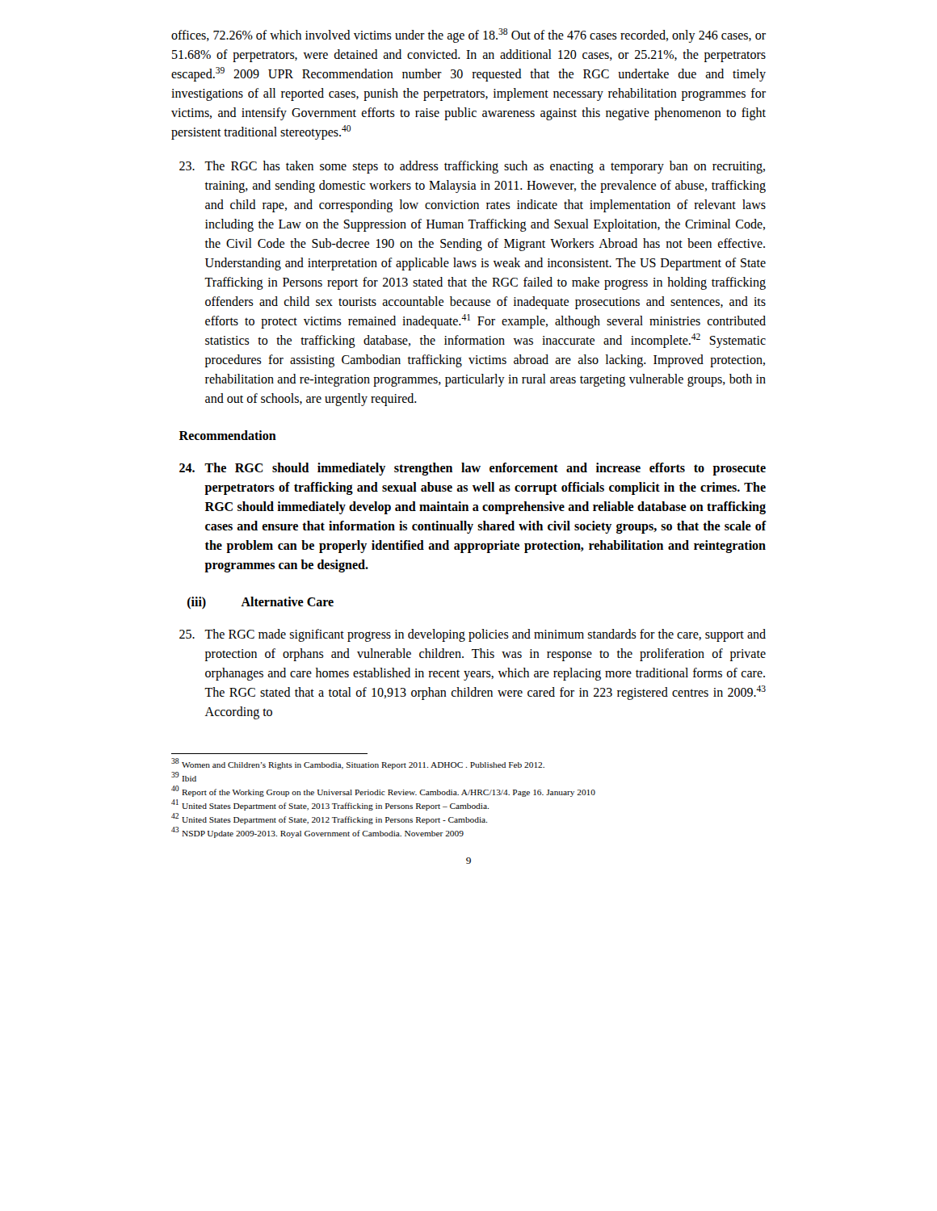offices, 72.26% of which involved victims under the age of 18.38 Out of the 476 cases recorded, only 246 cases, or 51.68% of perpetrators, were detained and convicted. In an additional 120 cases, or 25.21%, the perpetrators escaped.39 2009 UPR Recommendation number 30 requested that the RGC undertake due and timely investigations of all reported cases, punish the perpetrators, implement necessary rehabilitation programmes for victims, and intensify Government efforts to raise public awareness against this negative phenomenon to fight persistent traditional stereotypes.40
23. The RGC has taken some steps to address trafficking such as enacting a temporary ban on recruiting, training, and sending domestic workers to Malaysia in 2011. However, the prevalence of abuse, trafficking and child rape, and corresponding low conviction rates indicate that implementation of relevant laws including the Law on the Suppression of Human Trafficking and Sexual Exploitation, the Criminal Code, the Civil Code the Sub-decree 190 on the Sending of Migrant Workers Abroad has not been effective. Understanding and interpretation of applicable laws is weak and inconsistent. The US Department of State Trafficking in Persons report for 2013 stated that the RGC failed to make progress in holding trafficking offenders and child sex tourists accountable because of inadequate prosecutions and sentences, and its efforts to protect victims remained inadequate.41 For example, although several ministries contributed statistics to the trafficking database, the information was inaccurate and incomplete.42 Systematic procedures for assisting Cambodian trafficking victims abroad are also lacking. Improved protection, rehabilitation and re-integration programmes, particularly in rural areas targeting vulnerable groups, both in and out of schools, are urgently required.
Recommendation
24. The RGC should immediately strengthen law enforcement and increase efforts to prosecute perpetrators of trafficking and sexual abuse as well as corrupt officials complicit in the crimes. The RGC should immediately develop and maintain a comprehensive and reliable database on trafficking cases and ensure that information is continually shared with civil society groups, so that the scale of the problem can be properly identified and appropriate protection, rehabilitation and reintegration programmes can be designed.
(iii) Alternative Care
25. The RGC made significant progress in developing policies and minimum standards for the care, support and protection of orphans and vulnerable children. This was in response to the proliferation of private orphanages and care homes established in recent years, which are replacing more traditional forms of care. The RGC stated that a total of 10,913 orphan children were cared for in 223 registered centres in 2009.43 According to
38Women and Children’s Rights in Cambodia, Situation Report 2011. ADHOC . Published Feb 2012.
39Ibid
40Report of the Working Group on the Universal Periodic Review. Cambodia. A/HRC/13/4. Page 16. January 2010
41United States Department of State, 2013 Trafficking in Persons Report – Cambodia.
42United States Department of State, 2012 Trafficking in Persons Report - Cambodia.
43NSDP Update 2009-2013. Royal Government of Cambodia. November 2009
9